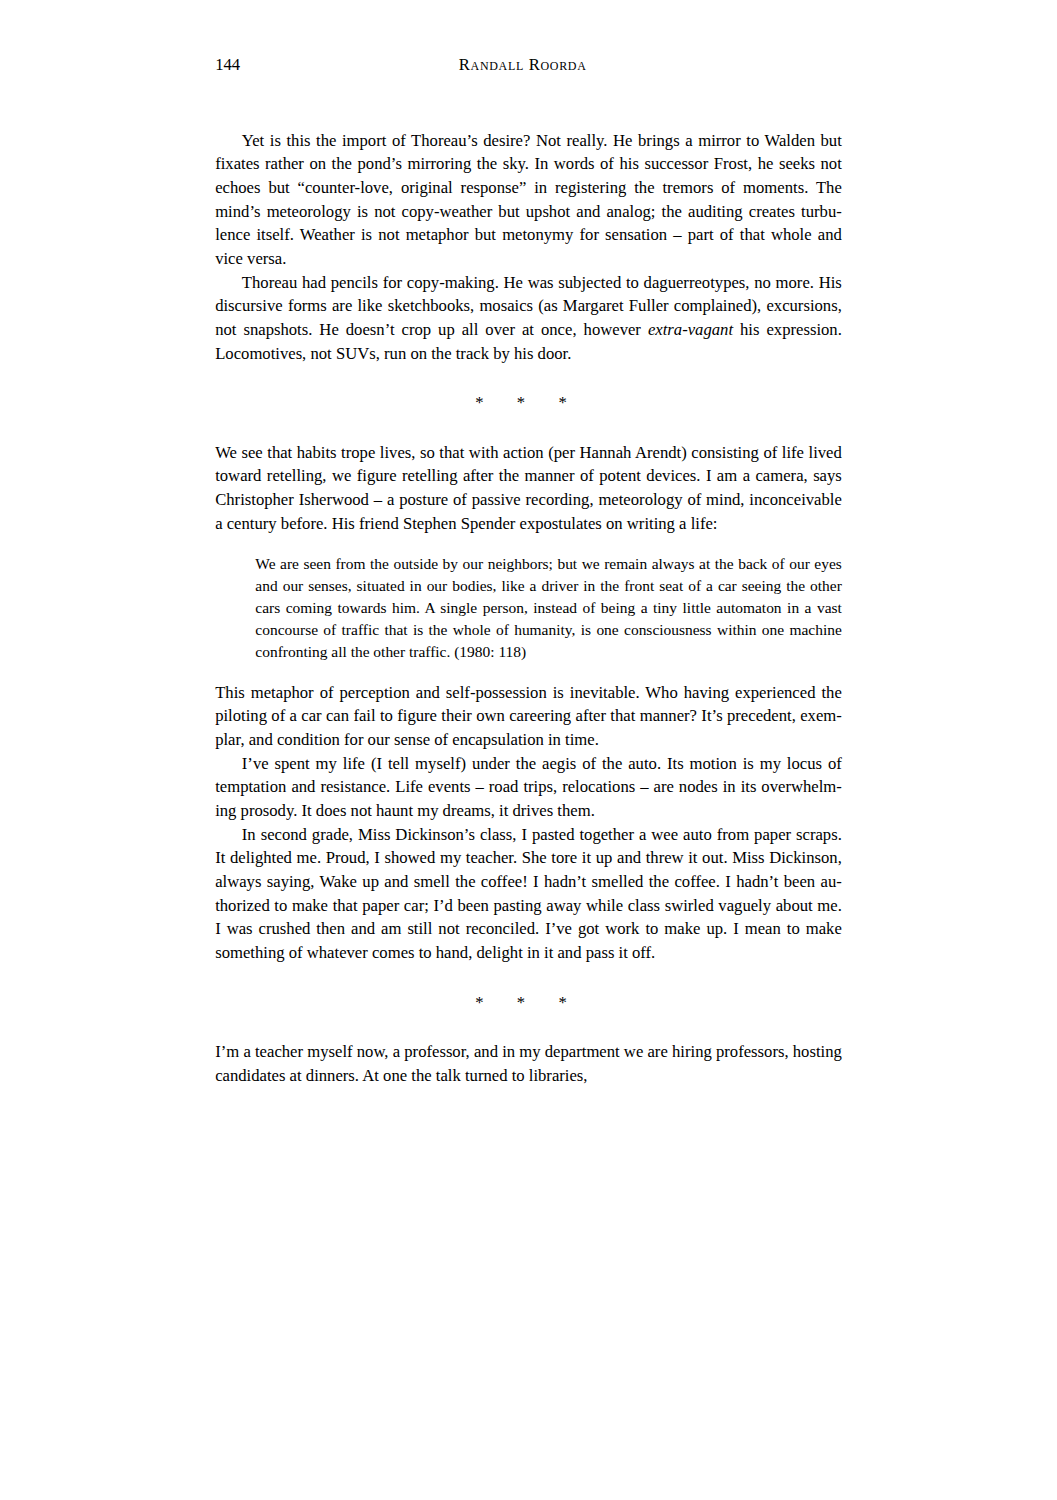144 Randall Roorda
Yet is this the import of Thoreau’s desire? Not really. He brings a mirror to Walden but fixates rather on the pond’s mirroring the sky. In words of his successor Frost, he seeks not echoes but “counter-love, original response” in registering the tremors of moments. The mind’s meteorology is not copy-weather but upshot and analog; the auditing creates turbulence itself. Weather is not metaphor but metonymy for sensation – part of that whole and vice versa.
Thoreau had pencils for copy-making. He was subjected to daguerreotypes, no more. His discursive forms are like sketchbooks, mosaics (as Margaret Fuller complained), excursions, not snapshots. He doesn’t crop up all over at once, however extra-vagant his expression. Locomotives, not SUVs, run on the track by his door.
* * *
We see that habits trope lives, so that with action (per Hannah Arendt) consisting of life lived toward retelling, we figure retelling after the manner of potent devices. I am a camera, says Christopher Isherwood – a posture of passive recording, meteorology of mind, inconceivable a century before. His friend Stephen Spender expostulates on writing a life:
We are seen from the outside by our neighbors; but we remain always at the back of our eyes and our senses, situated in our bodies, like a driver in the front seat of a car seeing the other cars coming towards him. A single person, instead of being a tiny little automaton in a vast concourse of traffic that is the whole of humanity, is one consciousness within one machine confronting all the other traffic. (1980: 118)
This metaphor of perception and self-possession is inevitable. Who having experienced the piloting of a car can fail to figure their own careering after that manner? It’s precedent, exemplar, and condition for our sense of encapsulation in time.
I’ve spent my life (I tell myself) under the aegis of the auto. Its motion is my locus of temptation and resistance. Life events – road trips, relocations – are nodes in its overwhelming prosody. It does not haunt my dreams, it drives them.
In second grade, Miss Dickinson’s class, I pasted together a wee auto from paper scraps. It delighted me. Proud, I showed my teacher. She tore it up and threw it out. Miss Dickinson, always saying, Wake up and smell the coffee! I hadn’t smelled the coffee. I hadn’t been authorized to make that paper car; I’d been pasting away while class swirled vaguely about me. I was crushed then and am still not reconciled. I’ve got work to make up. I mean to make something of whatever comes to hand, delight in it and pass it off.
* * *
I’m a teacher myself now, a professor, and in my department we are hiring professors, hosting candidates at dinners. At one the talk turned to libraries,